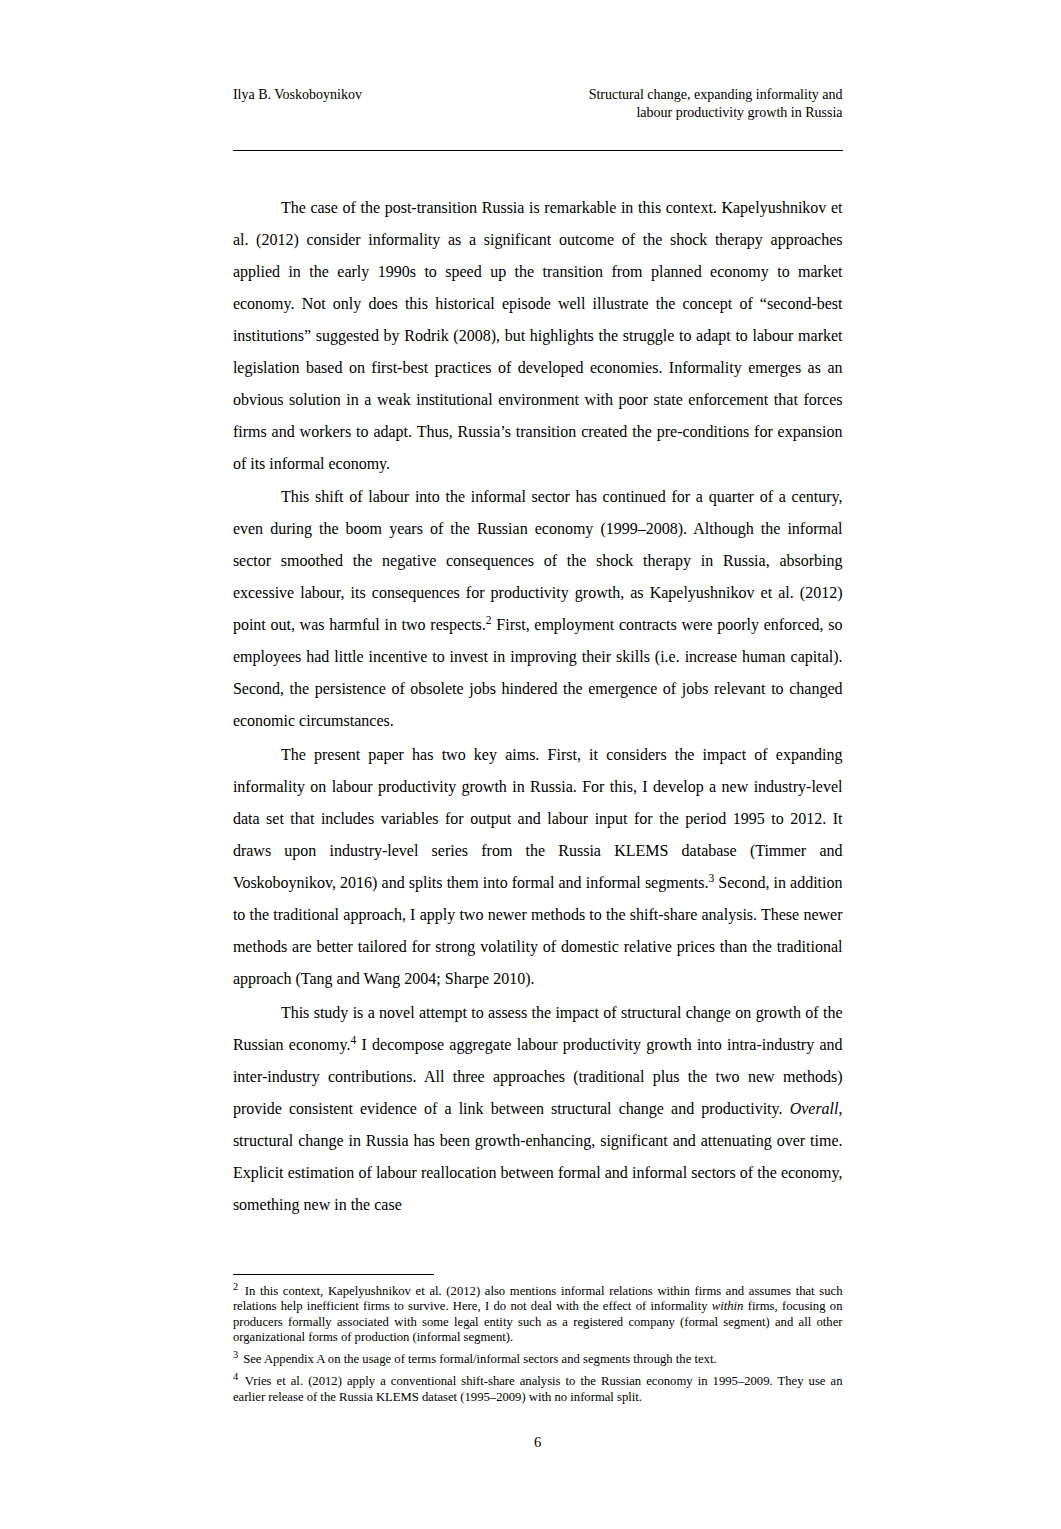Ilya B. Voskoboynikov
Structural change, expanding informality and
labour productivity growth in Russia
The case of the post-transition Russia is remarkable in this context. Kapelyushnikov et al. (2012) consider informality as a significant outcome of the shock therapy approaches applied in the early 1990s to speed up the transition from planned economy to market economy. Not only does this historical episode well illustrate the concept of “second-best institutions” suggested by Rodrik (2008), but highlights the struggle to adapt to labour market legislation based on first-best practices of developed economies. Informality emerges as an obvious solution in a weak institutional environment with poor state enforcement that forces firms and workers to adapt. Thus, Russia’s transition created the pre-conditions for expansion of its informal economy.
This shift of labour into the informal sector has continued for a quarter of a century, even during the boom years of the Russian economy (1999–2008). Although the informal sector smoothed the negative consequences of the shock therapy in Russia, absorbing excessive labour, its consequences for productivity growth, as Kapelyushnikov et al. (2012) point out, was harmful in two respects.2 First, employment contracts were poorly enforced, so employees had little incentive to invest in improving their skills (i.e. increase human capital). Second, the persistence of obsolete jobs hindered the emergence of jobs relevant to changed economic circumstances.
The present paper has two key aims. First, it considers the impact of expanding informality on labour productivity growth in Russia. For this, I develop a new industry-level data set that includes variables for output and labour input for the period 1995 to 2012. It draws upon industry-level series from the Russia KLEMS database (Timmer and Voskoboynikov, 2016) and splits them into formal and informal segments.3 Second, in addition to the traditional approach, I apply two newer methods to the shift-share analysis. These newer methods are better tailored for strong volatility of domestic relative prices than the traditional approach (Tang and Wang 2004; Sharpe 2010).
This study is a novel attempt to assess the impact of structural change on growth of the Russian economy.4 I decompose aggregate labour productivity growth into intra-industry and inter-industry contributions. All three approaches (traditional plus the two new methods) provide consistent evidence of a link between structural change and productivity. Overall, structural change in Russia has been growth-enhancing, significant and attenuating over time. Explicit estimation of labour reallocation between formal and informal sectors of the economy, something new in the case
2 In this context, Kapelyushnikov et al. (2012) also mentions informal relations within firms and assumes that such relations help inefficient firms to survive. Here, I do not deal with the effect of informality within firms, focusing on producers formally associated with some legal entity such as a registered company (formal segment) and all other organizational forms of production (informal segment).
3 See Appendix A on the usage of terms formal/informal sectors and segments through the text.
4 Vries et al. (2012) apply a conventional shift-share analysis to the Russian economy in 1995–2009. They use an earlier release of the Russia KLEMS dataset (1995–2009) with no informal split.
6